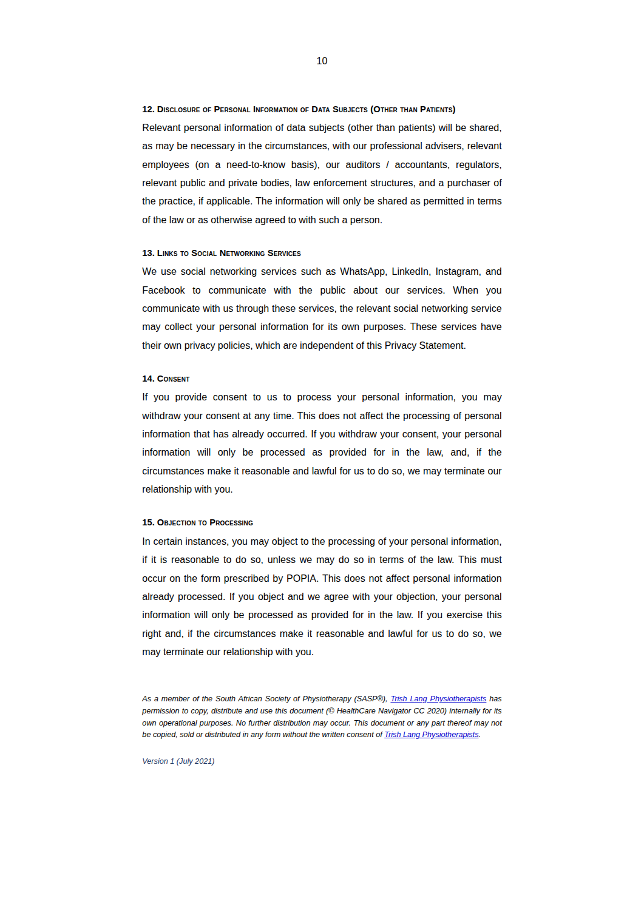10
12. Disclosure of Personal Information of Data Subjects (Other than Patients)
Relevant personal information of data subjects (other than patients) will be shared, as may be necessary in the circumstances, with our professional advisers, relevant employees (on a need-to-know basis), our auditors / accountants, regulators, relevant public and private bodies, law enforcement structures, and a purchaser of the practice, if applicable. The information will only be shared as permitted in terms of the law or as otherwise agreed to with such a person.
13. Links to Social Networking Services
We use social networking services such as WhatsApp, LinkedIn, Instagram, and Facebook to communicate with the public about our services. When you communicate with us through these services, the relevant social networking service may collect your personal information for its own purposes. These services have their own privacy policies, which are independent of this Privacy Statement.
14. Consent
If you provide consent to us to process your personal information, you may withdraw your consent at any time. This does not affect the processing of personal information that has already occurred. If you withdraw your consent, your personal information will only be processed as provided for in the law, and, if the circumstances make it reasonable and lawful for us to do so, we may terminate our relationship with you.
15. Objection to Processing
In certain instances, you may object to the processing of your personal information, if it is reasonable to do so, unless we may do so in terms of the law. This must occur on the form prescribed by POPIA. This does not affect personal information already processed. If you object and we agree with your objection, your personal information will only be processed as provided for in the law. If you exercise this right and, if the circumstances make it reasonable and lawful for us to do so, we may terminate our relationship with you.
As a member of the South African Society of Physiotherapy (SASP®), Trish Lang Physiotherapists has permission to copy, distribute and use this document (© HealthCare Navigator CC 2020) internally for its own operational purposes. No further distribution may occur. This document or any part thereof may not be copied, sold or distributed in any form without the written consent of Trish Lang Physiotherapists.
Version 1 (July 2021)